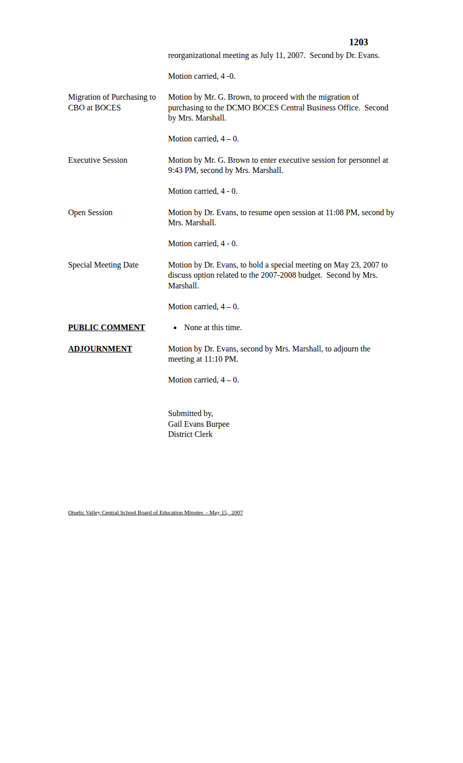1203
| | reorganizational meeting as July 11, 2007. Second by Dr. Evans. Motion carried, 4 -0. |
| Migration of Purchasing to CBO at BOCES | Motion by Mr. G. Brown, to proceed with the migration of purchasing to the DCMO BOCES Central Business Office. Second by Mrs. Marshall. Motion carried, 4 – 0. |
| Executive Session | Motion by Mr. G. Brown to enter executive session for personnel at 9:43 PM, second by Mrs. Marshall. Motion carried, 4 - 0. |
| Open Session | Motion by Dr. Evans, to resume open session at 11:08 PM, second by Mrs. Marshall. Motion carried, 4 - 0. |
| Special Meeting Date | Motion by Dr. Evans, to hold a special meeting on May 23, 2007 to discuss option related to the 2007-2008 budget. Second by Mrs. Marshall. Motion carried, 4 – 0. |
| Public Comment | None at this time. |
| Adjournment | Motion by Dr. Evans, second by Mrs. Marshall, to adjourn the meeting at 11:10 PM. Motion carried, 4 – 0. |
Submitted by,
Gail Evans Burpee
District Clerk
Otselic Valley Central School Board of Education Minutes - May 15, 2007